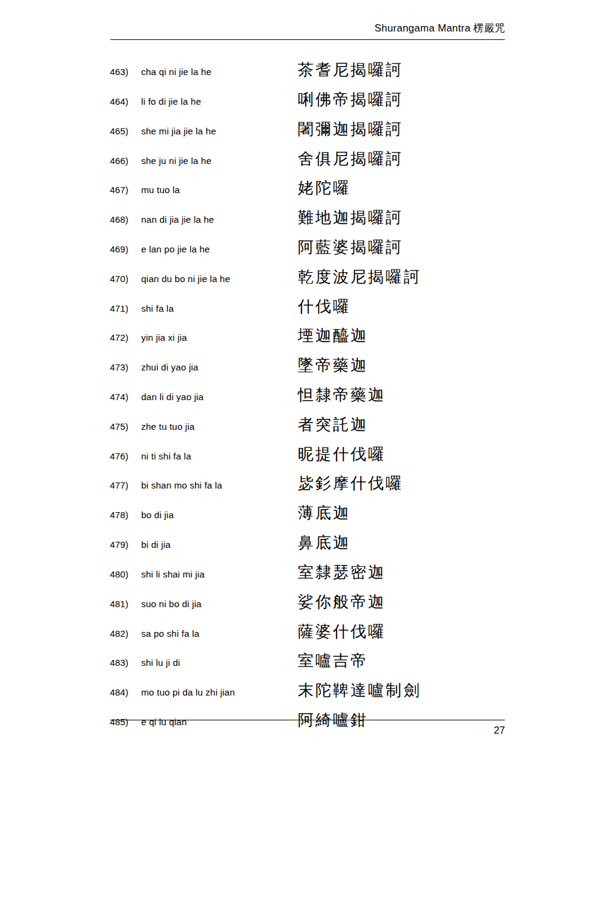Shurangama Mantra 楞嚴咒
| 463) | cha qi ni jie la he | 茶耆尼揭囉訶 |
| 464) | li fo di jie la he | 唎佛帝揭囉訶 |
| 465) | she mi jia jie la he | 闍彌迦揭囉訶 |
| 466) | she ju ni jie la he | 舍俱尼揭囉訶 |
| 467) | mu tuo la | 姥陀囉 |
| 468) | nan di jia jie la he | 難地迦揭囉訶 |
| 469) | e lan po jie la he | 阿藍婆揭囉訶 |
| 470) | qian du bo ni jie la he | 乾度波尼揭囉訶 |
| 471) | shi fa la | 什伐囉 |
| 472) | yin jia xi jia | 堙迦醯迦 |
| 473) | zhui di yao jia | 墜帝藥迦 |
| 474) | dan li di yao jia | 怛隸帝藥迦 |
| 475) | zhe tu tuo jia | 者突託迦 |
| 476) | ni ti shi fa la | 昵提什伐囉 |
| 477) | bi shan mo shi fa la | 毖釤摩什伐囉 |
| 478) | bo di jia | 薄底迦 |
| 479) | bi di jia | 鼻底迦 |
| 480) | shi li shai mi jia | 室隸瑟密迦 |
| 481) | suo ni bo di jia | 娑你般帝迦 |
| 482) | sa po shi fa la | 薩婆什伐囉 |
| 483) | shi lu ji di | 室嚧吉帝 |
| 484) | mo tuo pi da lu zhi jian | 末陀鞞達嚧制劍 |
| 485) | e qi lu qian | 阿綺嚧鉗 |
27